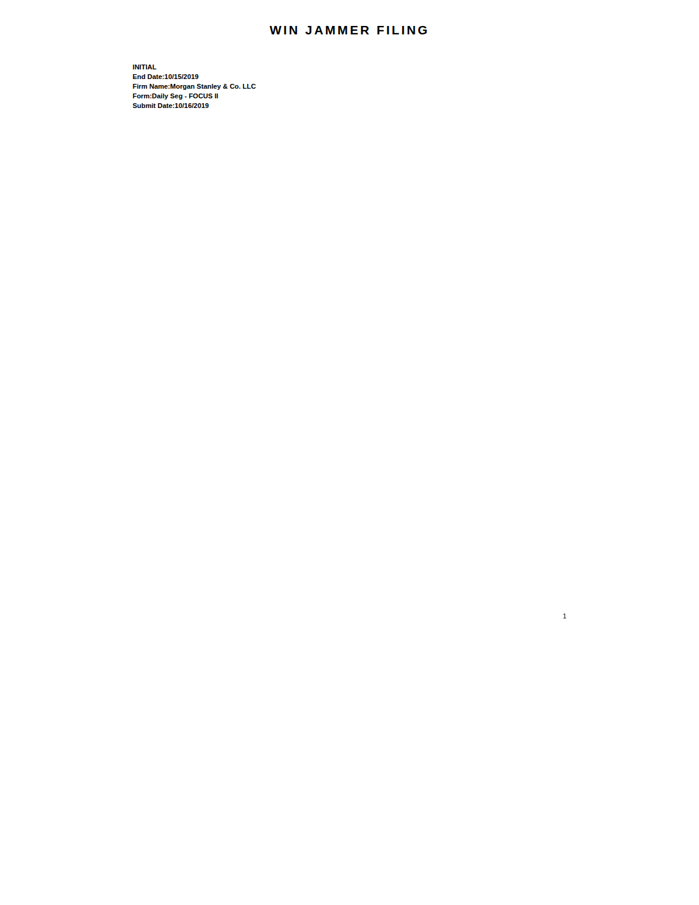WIN JAMMER FILING
INITIAL
End Date:10/15/2019
Firm Name:Morgan Stanley & Co. LLC
Form:Daily Seg - FOCUS II
Submit Date:10/16/2019
1